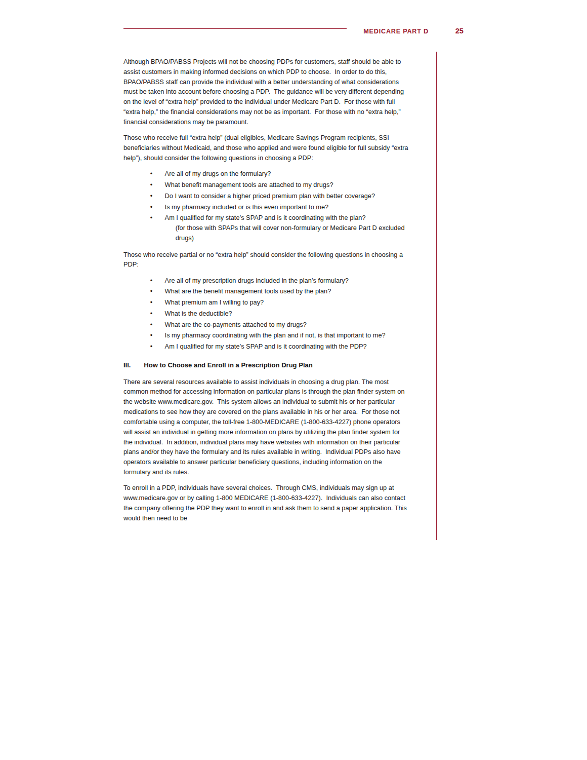MEDICARE PART D
25
Although BPAO/PABSS Projects will not be choosing PDPs for customers, staff should be able to assist customers in making informed decisions on which PDP to choose. In order to do this, BPAO/PABSS staff can provide the individual with a better understanding of what considerations must be taken into account before choosing a PDP. The guidance will be very different depending on the level of “extra help” provided to the individual under Medicare Part D. For those with full “extra help,” the financial considerations may not be as important. For those with no “extra help,” financial considerations may be paramount.
Those who receive full “extra help” (dual eligibles, Medicare Savings Program recipients, SSI beneficiaries without Medicaid, and those who applied and were found eligible for full subsidy “extra help”), should consider the following questions in choosing a PDP:
Are all of my drugs on the formulary?
What benefit management tools are attached to my drugs?
Do I want to consider a higher priced premium plan with better coverage?
Is my pharmacy included or is this even important to me?
Am I qualified for my state’s SPAP and is it coordinating with the plan?(for those with SPAPs that will cover non-formulary or Medicare Part D excluded drugs)
Those who receive partial or no “extra help” should consider the following questions in choosing a PDP:
Are all of my prescription drugs included in the plan’s formulary?
What are the benefit management tools used by the plan?
What premium am I willing to pay?
What is the deductible?
What are the co-payments attached to my drugs?
Is my pharmacy coordinating with the plan and if not, is that important to me?
Am I qualified for my state’s SPAP and is it coordinating with the PDP?
III. How to Choose and Enroll in a Prescription Drug Plan
There are several resources available to assist individuals in choosing a drug plan. The most common method for accessing information on particular plans is through the plan finder system on the website www.medicare.gov. This system allows an individual to submit his or her particular medications to see how they are covered on the plans available in his or her area. For those not comfortable using a computer, the toll-free 1-800-MEDICARE (1-800-633-4227) phone operators will assist an individual in getting more information on plans by utilizing the plan finder system for the individual. In addition, individual plans may have websites with information on their particular plans and/or they have the formulary and its rules available in writing. Individual PDPs also have operators available to answer particular beneficiary questions, including information on the formulary and its rules.
To enroll in a PDP, individuals have several choices. Through CMS, individuals may sign up at www.medicare.gov or by calling 1-800 MEDICARE (1-800-633-4227). Individuals can also contact the company offering the PDP they want to enroll in and ask them to send a paper application. This would then need to be